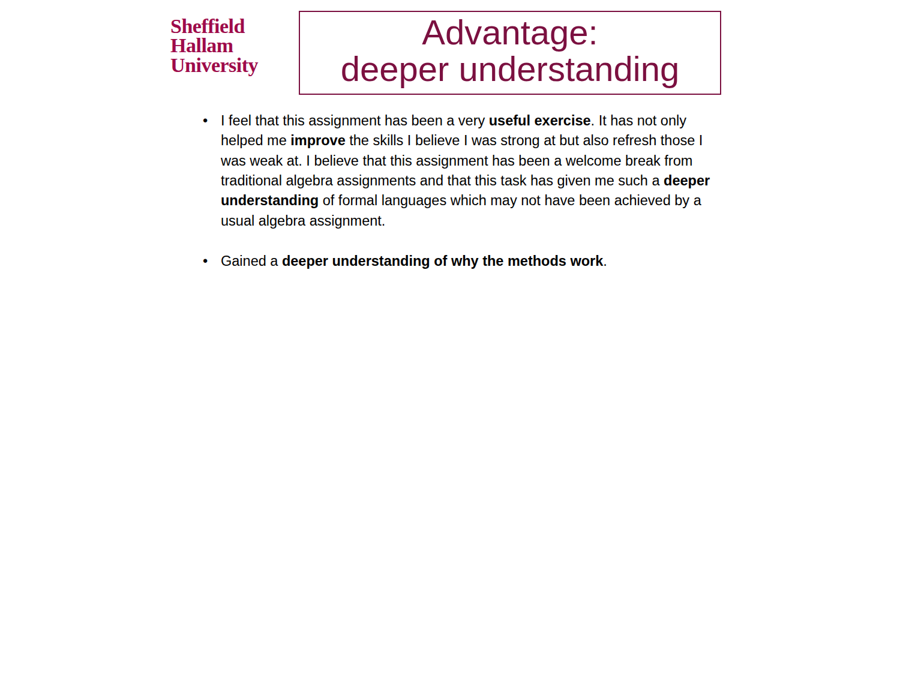Sheffield Hallam University
Advantage:
deeper understanding
I feel that this assignment has been a very useful exercise. It has not only helped me improve the skills I believe I was strong at but also refresh those I was weak at. I believe that this assignment has been a welcome break from traditional algebra assignments and that this task has given me such a deeper understanding of formal languages which may not have been achieved by a usual algebra assignment.
Gained a deeper understanding of why the methods work.